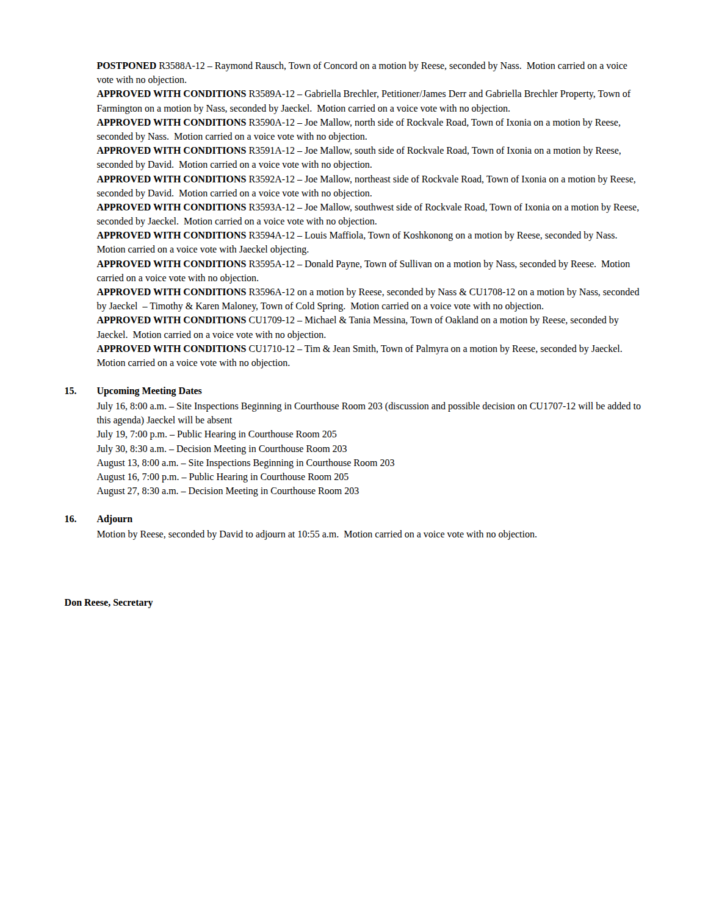POSTPONED R3588A-12 – Raymond Rausch, Town of Concord on a motion by Reese, seconded by Nass. Motion carried on a voice vote with no objection.
APPROVED WITH CONDITIONS R3589A-12 – Gabriella Brechler, Petitioner/James Derr and Gabriella Brechler Property, Town of Farmington on a motion by Nass, seconded by Jaeckel. Motion carried on a voice vote with no objection.
APPROVED WITH CONDITIONS R3590A-12 – Joe Mallow, north side of Rockvale Road, Town of Ixonia on a motion by Reese, seconded by Nass. Motion carried on a voice vote with no objection.
APPROVED WITH CONDITIONS R3591A-12 – Joe Mallow, south side of Rockvale Road, Town of Ixonia on a motion by Reese, seconded by David. Motion carried on a voice vote with no objection.
APPROVED WITH CONDITIONS R3592A-12 – Joe Mallow, northeast side of Rockvale Road, Town of Ixonia on a motion by Reese, seconded by David. Motion carried on a voice vote with no objection.
APPROVED WITH CONDITIONS R3593A-12 – Joe Mallow, southwest side of Rockvale Road, Town of Ixonia on a motion by Reese, seconded by Jaeckel. Motion carried on a voice vote with no objection.
APPROVED WITH CONDITIONS R3594A-12 – Louis Maffiola, Town of Koshkonong on a motion by Reese, seconded by Nass. Motion carried on a voice vote with Jaeckel objecting.
APPROVED WITH CONDITIONS R3595A-12 – Donald Payne, Town of Sullivan on a motion by Nass, seconded by Reese. Motion carried on a voice vote with no objection.
APPROVED WITH CONDITIONS R3596A-12 on a motion by Reese, seconded by Nass & CU1708-12 on a motion by Nass, seconded by Jaeckel – Timothy & Karen Maloney, Town of Cold Spring. Motion carried on a voice vote with no objection.
APPROVED WITH CONDITIONS CU1709-12 – Michael & Tania Messina, Town of Oakland on a motion by Reese, seconded by Jaeckel. Motion carried on a voice vote with no objection.
APPROVED WITH CONDITIONS CU1710-12 – Tim & Jean Smith, Town of Palmyra on a motion by Reese, seconded by Jaeckel. Motion carried on a voice vote with no objection.
15.
Upcoming Meeting Dates
July 16, 8:00 a.m. – Site Inspections Beginning in Courthouse Room 203 (discussion and possible decision on CU1707-12 will be added to this agenda) Jaeckel will be absent
July 19, 7:00 p.m. – Public Hearing in Courthouse Room 205
July 30, 8:30 a.m. – Decision Meeting in Courthouse Room 203
August 13, 8:00 a.m. – Site Inspections Beginning in Courthouse Room 203
August 16, 7:00 p.m. – Public Hearing in Courthouse Room 205
August 27, 8:30 a.m. – Decision Meeting in Courthouse Room 203
16.
Adjourn
Motion by Reese, seconded by David to adjourn at 10:55 a.m. Motion carried on a voice vote with no objection.
Don Reese, Secretary